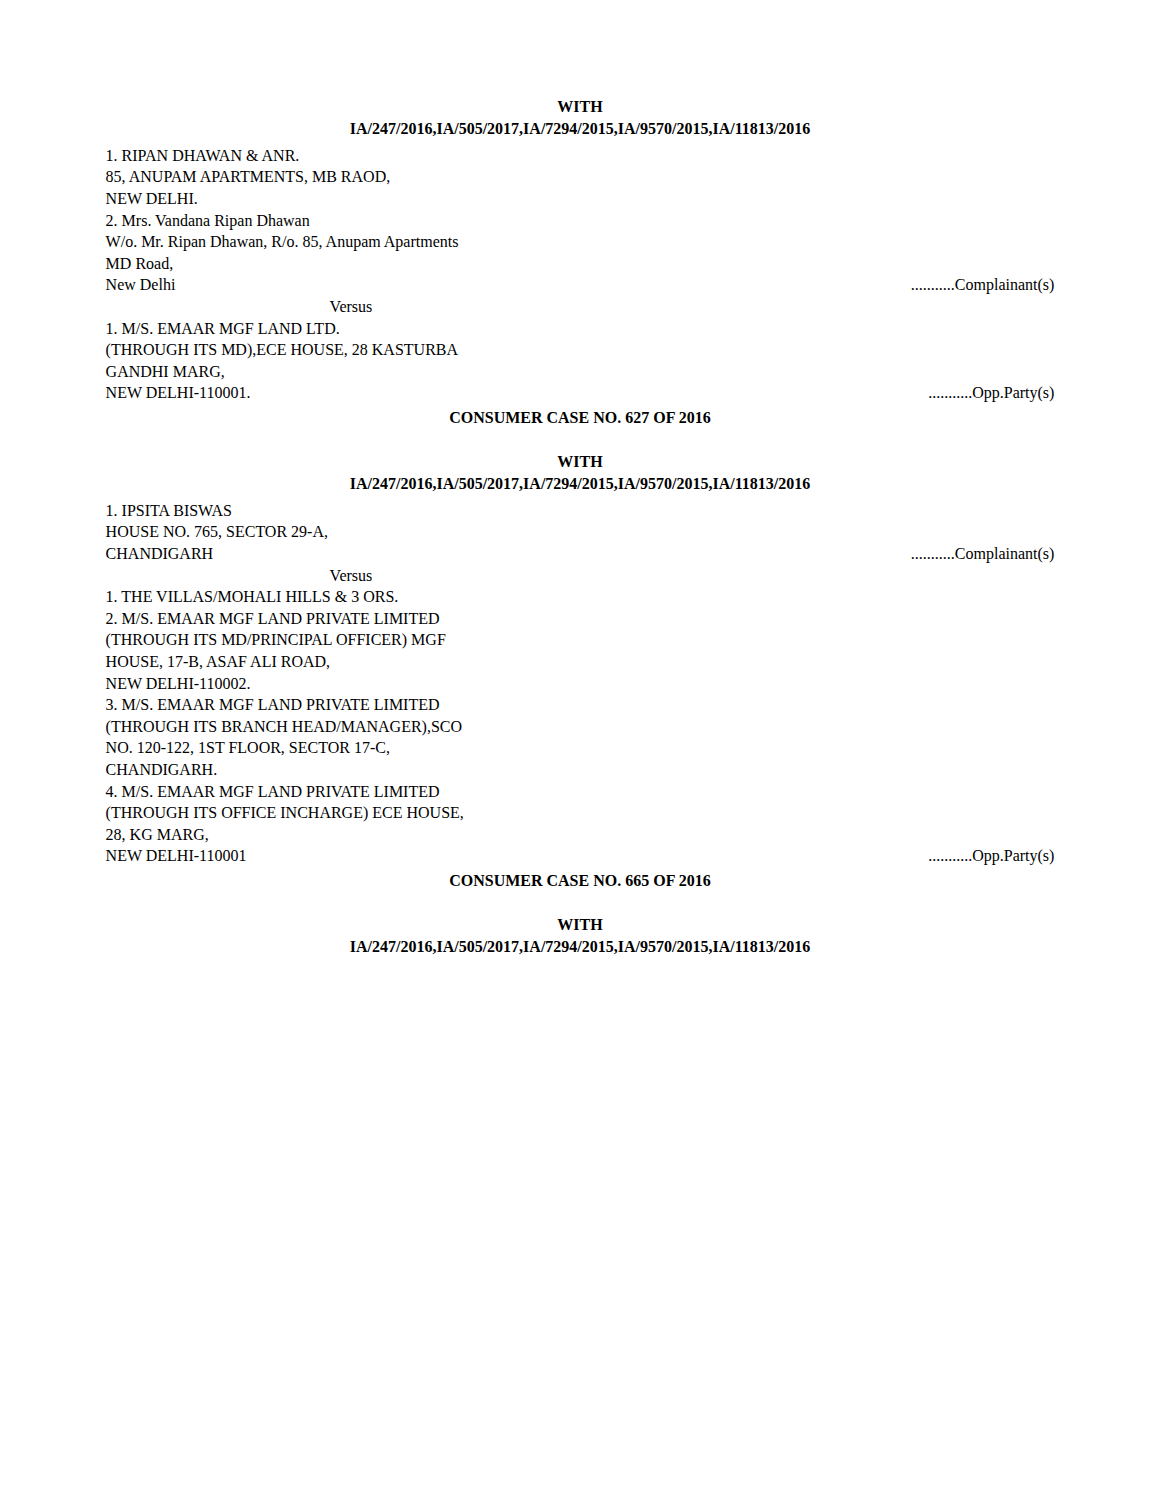WITH
IA/247/2016,IA/505/2017,IA/7294/2015,IA/9570/2015,IA/11813/2016
1. RIPAN DHAWAN & ANR.
85, ANUPAM APARTMENTS, MB RAOD,
NEW DELHI.
2. Mrs. Vandana Ripan Dhawan
W/o. Mr. Ripan Dhawan, R/o. 85, Anupam Apartments
MD Road,
New Delhi
...........Complainant(s)
Versus
1. M/S. EMAAR MGF LAND LTD.
(THROUGH ITS MD),ECE HOUSE, 28 KASTURBA
GANDHI MARG,
NEW DELHI-110001.
...........Opp.Party(s)
CONSUMER CASE NO. 627 OF 2016
WITH
IA/247/2016,IA/505/2017,IA/7294/2015,IA/9570/2015,IA/11813/2016
1. IPSITA BISWAS
HOUSE NO. 765, SECTOR 29-A,
CHANDIGARH
...........Complainant(s)
Versus
1. THE VILLAS/MOHALI HILLS & 3 ORS.
2. M/S. EMAAR MGF LAND PRIVATE LIMITED
(THROUGH ITS MD/PRINCIPAL OFFICER) MGF
HOUSE, 17-B, ASAF ALI ROAD,
NEW DELHI-110002.
3. M/S. EMAAR MGF LAND PRIVATE LIMITED
(THROUGH ITS BRANCH HEAD/MANAGER),SCO
NO. 120-122, 1ST FLOOR, SECTOR 17-C,
CHANDIGARH.
4. M/S. EMAAR MGF LAND PRIVATE LIMITED
(THROUGH ITS OFFICE INCHARGE) ECE HOUSE,
28, KG MARG,
NEW DELHI-110001
...........Opp.Party(s)
CONSUMER CASE NO. 665 OF 2016
WITH
IA/247/2016,IA/505/2017,IA/7294/2015,IA/9570/2015,IA/11813/2016